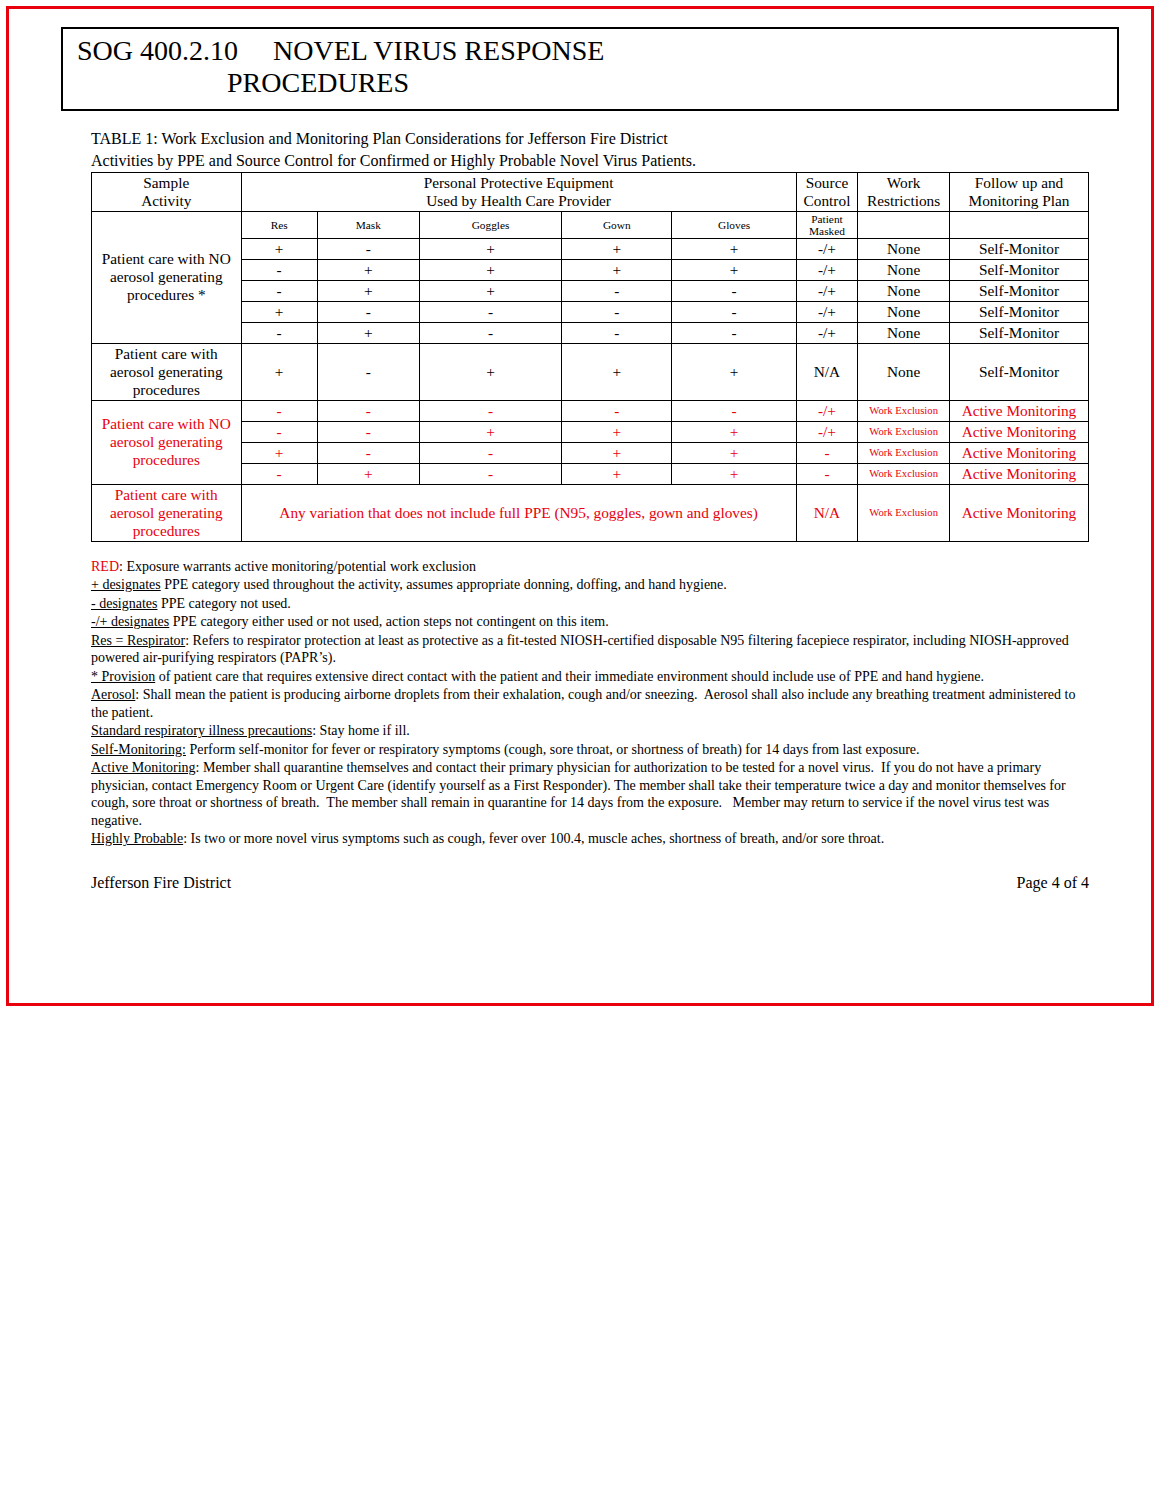SOG 400.2.10 NOVEL VIRUS RESPONSE PROCEDURES
TABLE 1: Work Exclusion and Monitoring Plan Considerations for Jefferson Fire District
Activities by PPE and Source Control for Confirmed or Highly Probable Novel Virus Patients.
| Sample Activity | Personal Protective Equipment Used by Health Care Provider | Source Control | Work Restrictions | Follow up and Monitoring Plan |
| --- | --- | --- | --- | --- |
| Patient care with NO aerosol generating procedures * | Res | Mask | Goggles | Gown | Gloves | Patient Masked | | |
| + | - | + | + | + | -/+ | None | Self-Monitor |
| - | + | + | + | + | -/+ | None | Self-Monitor |
| - | + | + | - | - | -/+ | None | Self-Monitor |
| + | - | - | - | - | -/+ | None | Self-Monitor |
| - | + | - | - | - | -/+ | None | Self-Monitor |
| Patient care with aerosol generating procedures | + | - | + | + | + | N/A | None | Self-Monitor |
| Patient care with NO aerosol generating procedures | - | - | - | - | - | -/+ | Work Exclusion | Active Monitoring |
| - | - | + | + | + | -/+ | Work Exclusion | Active Monitoring |
| + | - | - | + | + | - | Work Exclusion | Active Monitoring |
| - | + | - | + | + | - | Work Exclusion | Active Monitoring |
| Patient care with aerosol generating procedures | Any variation that does not include full PPE (N95, goggles, gown and gloves) | N/A | Work Exclusion | Active Monitoring |
RED: Exposure warrants active monitoring/potential work exclusion
+ designates PPE category used throughout the activity, assumes appropriate donning, doffing, and hand hygiene.
- designates PPE category not used.
-/+ designates PPE category either used or not used, action steps not contingent on this item.
Res = Respirator: Refers to respirator protection at least as protective as a fit-tested NIOSH-certified disposable N95 filtering facepiece respirator, including NIOSH-approved powered air-purifying respirators (PAPR’s).
* Provision of patient care that requires extensive direct contact with the patient and their immediate environment should include use of PPE and hand hygiene.
Aerosol: Shall mean the patient is producing airborne droplets from their exhalation, cough and/or sneezing. Aerosol shall also include any breathing treatment administered to the patient.
Standard respiratory illness precautions: Stay home if ill.
Self-Monitoring: Perform self-monitor for fever or respiratory symptoms (cough, sore throat, or shortness of breath) for 14 days from last exposure.
Active Monitoring: Member shall quarantine themselves and contact their primary physician for authorization to be tested for a novel virus. If you do not have a primary physician, contact Emergency Room or Urgent Care (identify yourself as a First Responder). The member shall take their temperature twice a day and monitor themselves for cough, sore throat or shortness of breath. The member shall remain in quarantine for 14 days from the exposure. Member may return to service if the novel virus test was negative.
Highly Probable: Is two or more novel virus symptoms such as cough, fever over 100.4, muscle aches, shortness of breath, and/or sore throat.
Jefferson Fire District Page 4 of 4